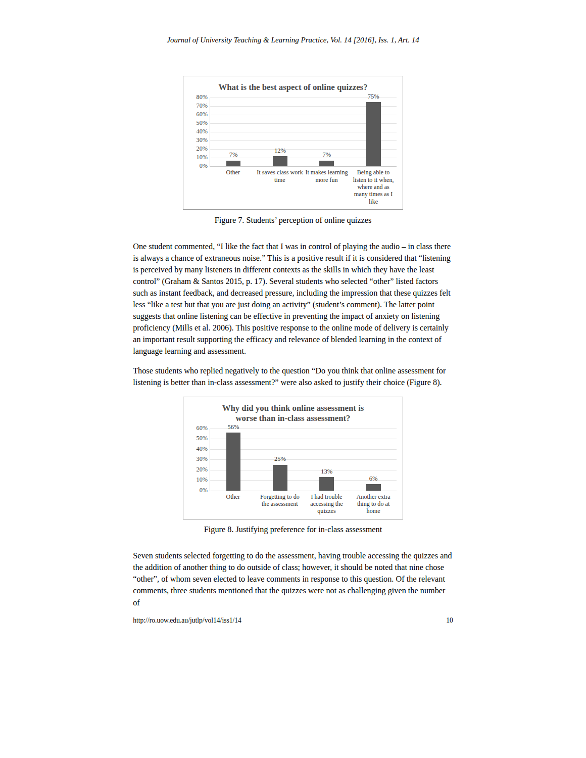Journal of University Teaching & Learning Practice, Vol. 14 [2016], Iss. 1, Art. 14
What is the best aspect of online quizzes?
80% 70% 60% 50% 40% 30% 20% 10% 0%
7%
12%
7%
75%
Other
It saves class work time
It makes learning more fun
Being able to listen to it when, where and as many times as I like
Figure 7. Students’ perception of online quizzes
One student commented, “I like the fact that I was in control of playing the audio – in class there is always a chance of extraneous noise.” This is a positive result if it is considered that “listening is perceived by many listeners in different contexts as the skills in which they have the least control” (Graham & Santos 2015, p. 17). Several students who selected “other” listed factors such as instant feedback, and decreased pressure, including the impression that these quizzes felt less “like a test but that you are just doing an activity” (student’s comment). The latter point suggests that online listening can be effective in preventing the impact of anxiety on listening proficiency (Mills et al. 2006). This positive response to the online mode of delivery is certainly an important result supporting the efficacy and relevance of blended learning in the context of language learning and assessment.
Those students who replied negatively to the question “Do you think that online assessment for listening is better than in-class assessment?” were also asked to justify their choice (Figure 8).
Why did you think online assessment is
worse than in-class assessment?
60% 50% 40% 30% 20% 10% 0%
56%
25%
13%
6%
Other
Forgetting to do the assessment
I had trouble accessing the quizzes
Another extra thing to do at home
Figure 8. Justifying preference for in-class assessment
Seven students selected forgetting to do the assessment, having trouble accessing the quizzes and the addition of another thing to do outside of class; however, it should be noted that nine chose “other”, of whom seven elected to leave comments in response to this question. Of the relevant comments, three students mentioned that the quizzes were not as challenging given the number of
http://ro.uow.edu.au/jutlp/vol14/iss1/14
10